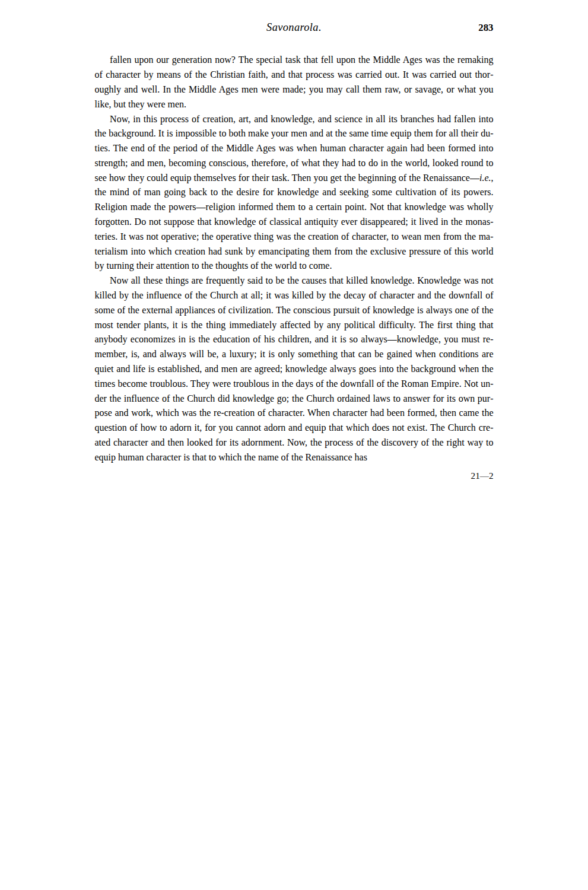Savonarola.
283
fallen upon our generation now? The special task that fell upon the Middle Ages was the remaking of character by means of the Christian faith, and that process was carried out. It was carried out thoroughly and well. In the Middle Ages men were made; you may call them raw, or savage, or what you like, but they were men.
Now, in this process of creation, art, and knowledge, and science in all its branches had fallen into the background. It is impossible to both make your men and at the same time equip them for all their duties. The end of the period of the Middle Ages was when human character again had been formed into strength; and men, becoming conscious, therefore, of what they had to do in the world, looked round to see how they could equip themselves for their task. Then you get the beginning of the Renaissance—i.e., the mind of man going back to the desire for knowledge and seeking some cultivation of its powers. Religion made the powers—religion informed them to a certain point. Not that knowledge was wholly forgotten. Do not suppose that knowledge of classical antiquity ever disappeared; it lived in the monasteries. It was not operative; the operative thing was the creation of character, to wean men from the materialism into which creation had sunk by emancipating them from the exclusive pressure of this world by turning their attention to the thoughts of the world to come.
Now all these things are frequently said to be the causes that killed knowledge. Knowledge was not killed by the influence of the Church at all; it was killed by the decay of character and the downfall of some of the external appliances of civilization. The conscious pursuit of knowledge is always one of the most tender plants, it is the thing immediately affected by any political difficulty. The first thing that anybody economizes in is the education of his children, and it is so always—knowledge, you must remember, is, and always will be, a luxury; it is only something that can be gained when conditions are quiet and life is established, and men are agreed; knowledge always goes into the background when the times become troublous. They were troublous in the days of the downfall of the Roman Empire. Not under the influence of the Church did knowledge go; the Church ordained laws to answer for its own purpose and work, which was the re-creation of character. When character had been formed, then came the question of how to adorn it, for you cannot adorn and equip that which does not exist. The Church created character and then looked for its adornment. Now, the process of the discovery of the right way to equip human character is that to which the name of the Renaissance has
21—2